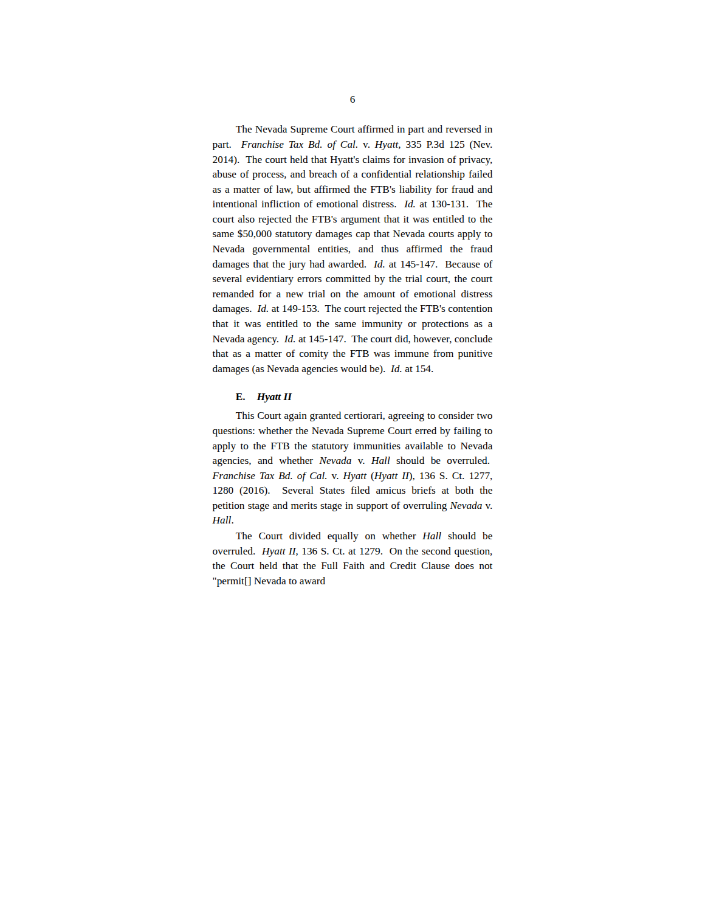6
The Nevada Supreme Court affirmed in part and reversed in part. Franchise Tax Bd. of Cal. v. Hyatt, 335 P.3d 125 (Nev. 2014). The court held that Hyatt's claims for invasion of privacy, abuse of process, and breach of a confidential relationship failed as a matter of law, but affirmed the FTB's liability for fraud and intentional infliction of emotional distress. Id. at 130-131. The court also rejected the FTB's argument that it was entitled to the same $50,000 statutory damages cap that Nevada courts apply to Nevada governmental entities, and thus affirmed the fraud damages that the jury had awarded. Id. at 145-147. Because of several evidentiary errors committed by the trial court, the court remanded for a new trial on the amount of emotional distress damages. Id. at 149-153. The court rejected the FTB's contention that it was entitled to the same immunity or protections as a Nevada agency. Id. at 145-147. The court did, however, conclude that as a matter of comity the FTB was immune from punitive damages (as Nevada agencies would be). Id. at 154.
E. Hyatt II
This Court again granted certiorari, agreeing to consider two questions: whether the Nevada Supreme Court erred by failing to apply to the FTB the statutory immunities available to Nevada agencies, and whether Nevada v. Hall should be overruled. Franchise Tax Bd. of Cal. v. Hyatt (Hyatt II), 136 S. Ct. 1277, 1280 (2016). Several States filed amicus briefs at both the petition stage and merits stage in support of overruling Nevada v. Hall.
The Court divided equally on whether Hall should be overruled. Hyatt II, 136 S. Ct. at 1279. On the second question, the Court held that the Full Faith and Credit Clause does not "permit[] Nevada to award